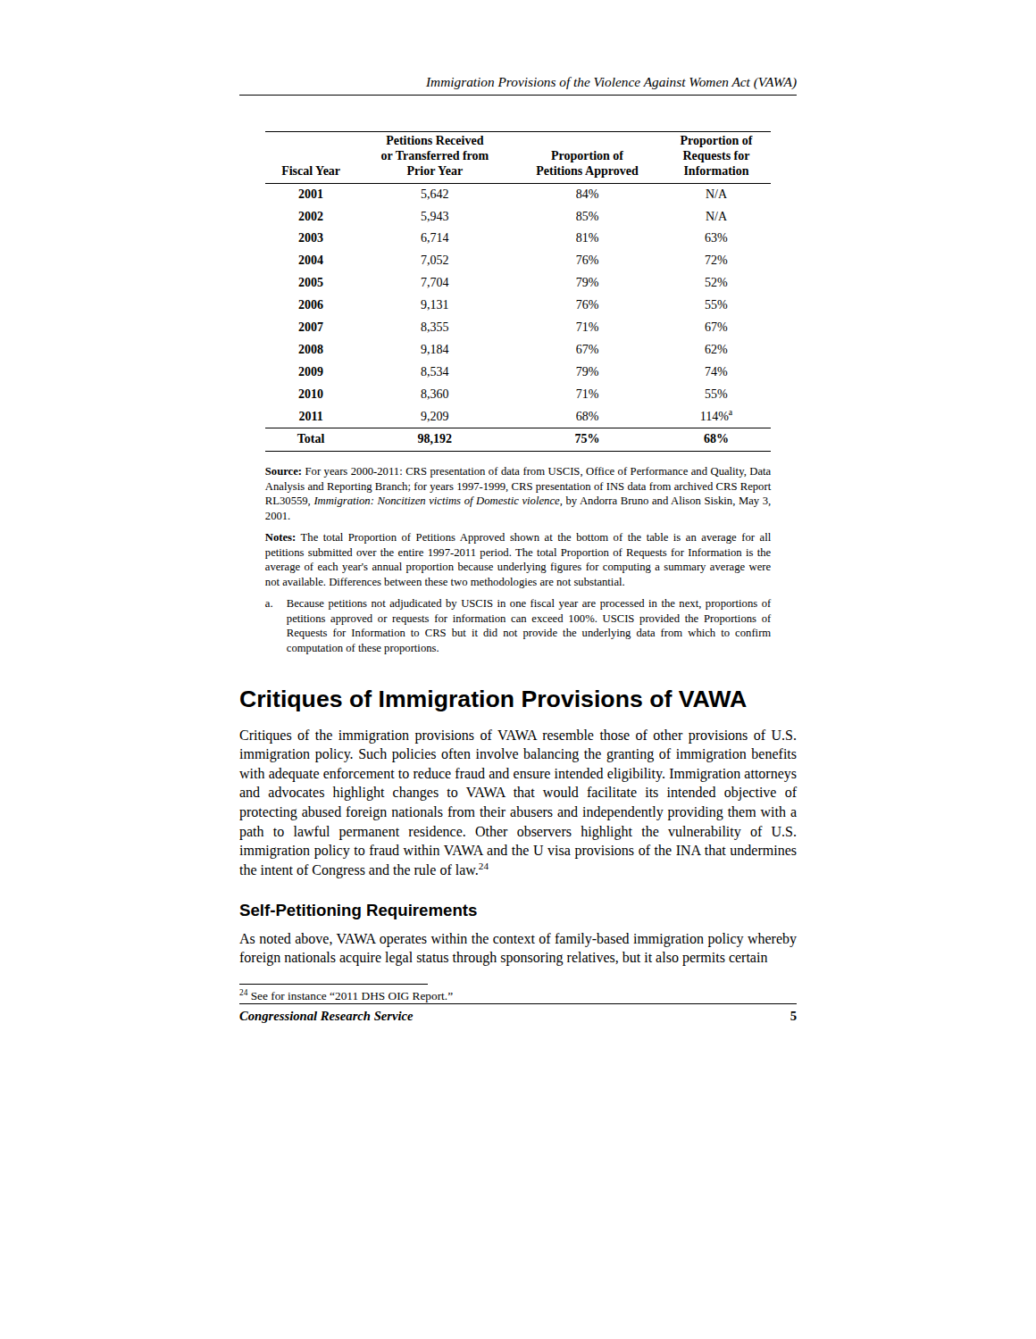Immigration Provisions of the Violence Against Women Act (VAWA)
| Fiscal Year | Petitions Received or Transferred from Prior Year | Proportion of Petitions Approved | Proportion of Requests for Information |
| --- | --- | --- | --- |
| 2001 | 5,642 | 84% | N/A |
| 2002 | 5,943 | 85% | N/A |
| 2003 | 6,714 | 81% | 63% |
| 2004 | 7,052 | 76% | 72% |
| 2005 | 7,704 | 79% | 52% |
| 2006 | 9,131 | 76% | 55% |
| 2007 | 8,355 | 71% | 67% |
| 2008 | 9,184 | 67% | 62% |
| 2009 | 8,534 | 79% | 74% |
| 2010 | 8,360 | 71% | 55% |
| 2011 | 9,209 | 68% | 114% a |
| Total | 98,192 | 75% | 68% |
Source: For years 2000-2011: CRS presentation of data from USCIS, Office of Performance and Quality, Data Analysis and Reporting Branch; for years 1997-1999, CRS presentation of INS data from archived CRS Report RL30559, Immigration: Noncitizen victims of Domestic violence, by Andorra Bruno and Alison Siskin, May 3, 2001.
Notes: The total Proportion of Petitions Approved shown at the bottom of the table is an average for all petitions submitted over the entire 1997-2011 period. The total Proportion of Requests for Information is the average of each year's annual proportion because underlying figures for computing a summary average were not available. Differences between these two methodologies are not substantial.
a.
Because petitions not adjudicated by USCIS in one fiscal year are processed in the next, proportions of petitions approved or requests for information can exceed 100%. USCIS provided the Proportions of Requests for Information to CRS but it did not provide the underlying data from which to confirm computation of these proportions.
Critiques of Immigration Provisions of VAWA
Critiques of the immigration provisions of VAWA resemble those of other provisions of U.S. immigration policy. Such policies often involve balancing the granting of immigration benefits with adequate enforcement to reduce fraud and ensure intended eligibility. Immigration attorneys and advocates highlight changes to VAWA that would facilitate its intended objective of protecting abused foreign nationals from their abusers and independently providing them with a path to lawful permanent residence. Other observers highlight the vulnerability of U.S. immigration policy to fraud within VAWA and the U visa provisions of the INA that undermines the intent of Congress and the rule of law.24
Self-Petitioning Requirements
As noted above, VAWA operates within the context of family-based immigration policy whereby foreign nationals acquire legal status through sponsoring relatives, but it also permits certain
24 See for instance “2011 DHS OIG Report.”
Congressional Research Service 5